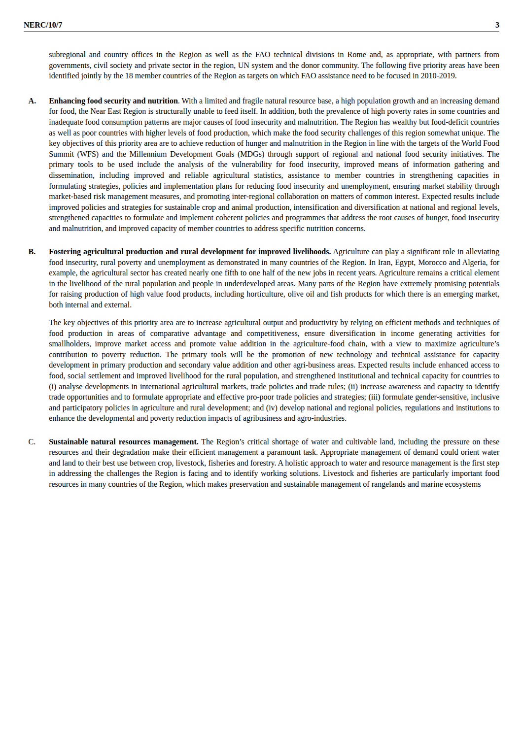NERC/10/7 3
subregional and country offices in the Region as well as the FAO technical divisions in Rome and, as appropriate, with partners from governments, civil society and private sector in the region, UN system and the donor community. The following five priority areas have been identified jointly by the 18 member countries of the Region as targets on which FAO assistance need to be focused in 2010-2019.
A.
Enhancing food security and nutrition. With a limited and fragile natural resource base, a high population growth and an increasing demand for food, the Near East Region is structurally unable to feed itself. In addition, both the prevalence of high poverty rates in some countries and inadequate food consumption patterns are major causes of food insecurity and malnutrition. The Region has wealthy but food-deficit countries as well as poor countries with higher levels of food production, which make the food security challenges of this region somewhat unique. The key objectives of this priority area are to achieve reduction of hunger and malnutrition in the Region in line with the targets of the World Food Summit (WFS) and the Millennium Development Goals (MDGs) through support of regional and national food security initiatives. The primary tools to be used include the analysis of the vulnerability for food insecurity, improved means of information gathering and dissemination, including improved and reliable agricultural statistics, assistance to member countries in strengthening capacities in formulating strategies, policies and implementation plans for reducing food insecurity and unemployment, ensuring market stability through market-based risk management measures, and promoting inter-regional collaboration on matters of common interest. Expected results include improved policies and strategies for sustainable crop and animal production, intensification and diversification at national and regional levels, strengthened capacities to formulate and implement coherent policies and programmes that address the root causes of hunger, food insecurity and malnutrition, and improved capacity of member countries to address specific nutrition concerns.
B.
Fostering agricultural production and rural development for improved livelihoods. Agriculture can play a significant role in alleviating food insecurity, rural poverty and unemployment as demonstrated in many countries of the Region. In Iran, Egypt, Morocco and Algeria, for example, the agricultural sector has created nearly one fifth to one half of the new jobs in recent years. Agriculture remains a critical element in the livelihood of the rural population and people in underdeveloped areas. Many parts of the Region have extremely promising potentials for raising production of high value food products, including horticulture, olive oil and fish products for which there is an emerging market, both internal and external.
The key objectives of this priority area are to increase agricultural output and productivity by relying on efficient methods and techniques of food production in areas of comparative advantage and competitiveness, ensure diversification in income generating activities for smallholders, improve market access and promote value addition in the agriculture-food chain, with a view to maximize agriculture’s contribution to poverty reduction. The primary tools will be the promotion of new technology and technical assistance for capacity development in primary production and secondary value addition and other agri-business areas. Expected results include enhanced access to food, social settlement and improved livelihood for the rural population, and strengthened institutional and technical capacity for countries to (i) analyse developments in international agricultural markets, trade policies and trade rules; (ii) increase awareness and capacity to identify trade opportunities and to formulate appropriate and effective pro-poor trade policies and strategies; (iii) formulate gender-sensitive, inclusive and participatory policies in agriculture and rural development; and (iv) develop national and regional policies, regulations and institutions to enhance the developmental and poverty reduction impacts of agribusiness and agro-industries.
C.
Sustainable natural resources management. The Region’s critical shortage of water and cultivable land, including the pressure on these resources and their degradation make their efficient management a paramount task. Appropriate management of demand could orient water and land to their best use between crop, livestock, fisheries and forestry. A holistic approach to water and resource management is the first step in addressing the challenges the Region is facing and to identify working solutions. Livestock and fisheries are particularly important food resources in many countries of the Region, which makes preservation and sustainable management of rangelands and marine ecosystems